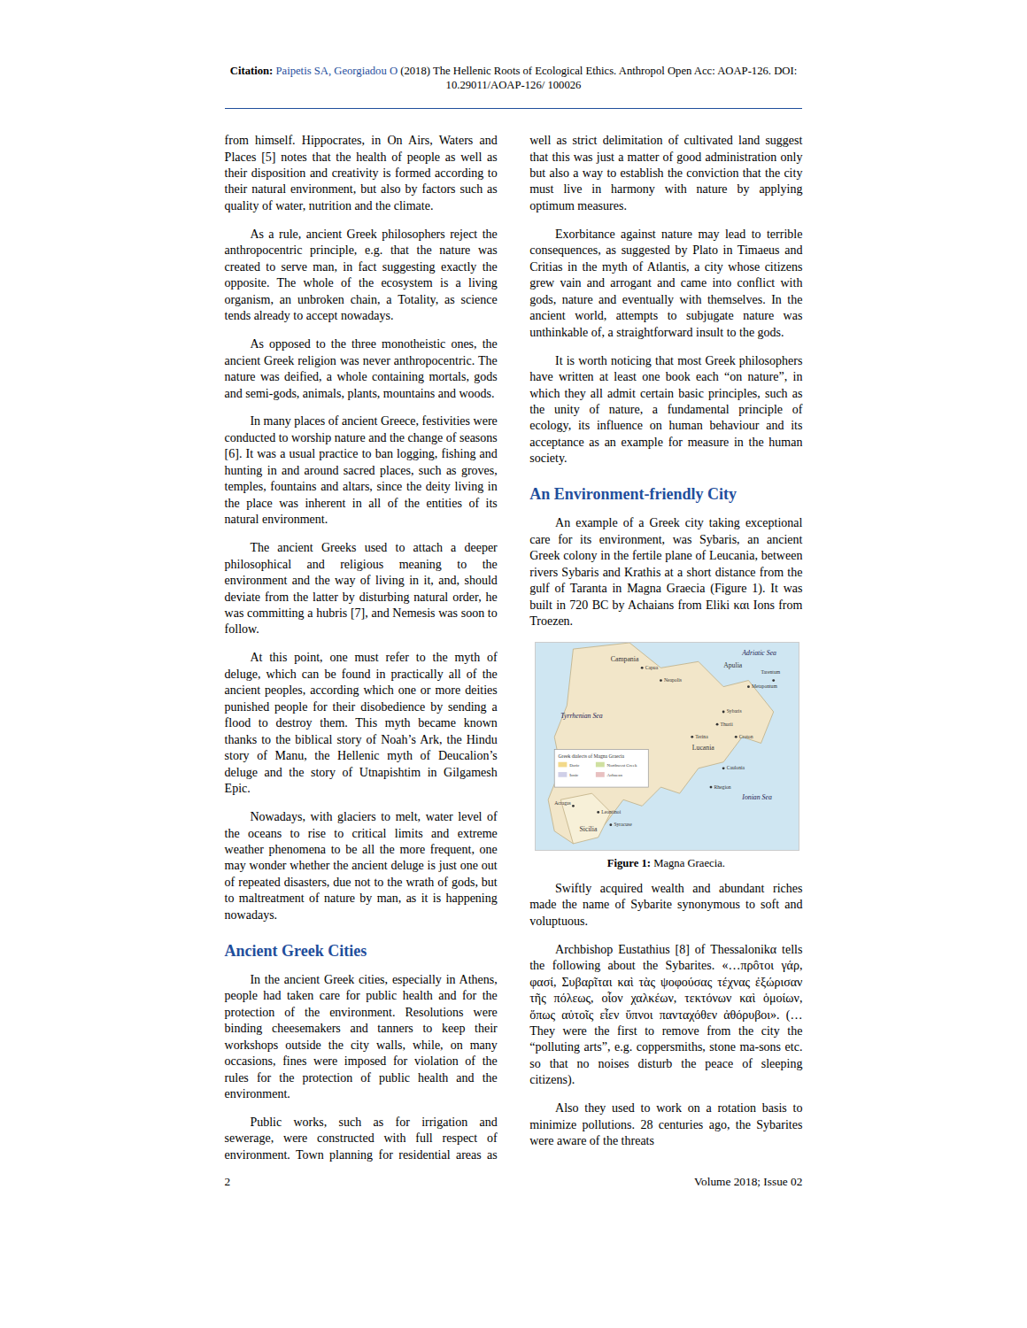Citation: Paipetis SA, Georgiadou O (2018) The Hellenic Roots of Ecological Ethics. Anthropol Open Acc: AOAP-126. DOI: 10.29011/AOAP-126/ 100026
from himself. Hippocrates, in On Airs, Waters and Places [5] notes that the health of people as well as their disposition and creativity is formed according to their natural environment, but also by factors such as quality of water, nutrition and the climate.
As a rule, ancient Greek philosophers reject the anthropocentric principle, e.g. that the nature was created to serve man, in fact suggesting exactly the opposite. The whole of the ecosystem is a living organism, an unbroken chain, a Totality, as science tends already to accept nowadays.
As opposed to the three monotheistic ones, the ancient Greek religion was never anthropocentric. The nature was deified, a whole containing mortals, gods and semi-gods, animals, plants, mountains and woods.
In many places of ancient Greece, festivities were conducted to worship nature and the change of seasons [6]. It was a usual practice to ban logging, fishing and hunting in and around sacred places, such as groves, temples, fountains and altars, since the deity living in the place was inherent in all of the entities of its natural environment.
The ancient Greeks used to attach a deeper philosophical and religious meaning to the environment and the way of living in it, and, should deviate from the latter by disturbing natural order, he was committing a hubris [7], and Nemesis was soon to follow.
At this point, one must refer to the myth of deluge, which can be found in practically all of the ancient peoples, according which one or more deities punished people for their disobedience by sending a flood to destroy them. This myth became known thanks to the biblical story of Noah’s Ark, the Hindu story of Manu, the Hellenic myth of Deucalion’s deluge and the story of Utnapishtim in Gilgamesh Epic.
Nowadays, with glaciers to melt, water level of the oceans to rise to critical limits and extreme weather phenomena to be all the more frequent, one may wonder whether the ancient deluge is just one out of repeated disasters, due not to the wrath of gods, but to maltreatment of nature by man, as it is happening nowadays.
Ancient Greek Cities
In the ancient Greek cities, especially in Athens, people had taken care for public health and for the protection of the environment. Resolutions were binding cheesemakers and tanners to keep their workshops outside the city walls, while, on many occasions, fines were imposed for violation of the rules for the protection of public health and the environment.
Public works, such as for irrigation and sewerage, were constructed with full respect of environment. Town planning for residential areas as well as strict delimitation of cultivated land suggest that this was just a matter of good administration only but also a way to establish the conviction that the city must live in harmony with nature by applying optimum measures.
Exorbitance against nature may lead to terrible consequences, as suggested by Plato in Timaeus and Critias in the myth of Atlantis, a city whose citizens grew vain and arrogant and came into conflict with gods, nature and eventually with themselves. In the ancient world, attempts to subjugate nature was unthinkable of, a straightforward insult to the gods.
It is worth noticing that most Greek philosophers have written at least one book each “on nature”, in which they all admit certain basic principles, such as the unity of nature, a fundamental principle of ecology, its influence on human behaviour and its acceptance as an example for measure in the human society.
An Environment-friendly City
An example of a Greek city taking exceptional care for its environment, was Sybaris, an ancient Greek colony in the fertile plane of Leucania, between rivers Sybaris and Krathis at a short distance from the gulf of Taranta in Magna Graecia (Figure 1). It was built in 720 BC by Achaians from Eliki και Ions from Troezen.
Figure 1: Magna Graecia.
Swiftly acquired wealth and abundant riches made the name of Sybarite synonymous to soft and voluptuous.
Archbishop Eustathius [8] of Thessalonikα tells the following about the Sybarites. «…πρôτοι γάρ, φασί, Συβαρῖται καὶ τὰς ψοφούσας τέχνας ἐξώρισαν τῆς πόλεως, οἶον χαλκέων, τεκτόνων καὶ ὁμοίων, ὅπως αὐτοῖς εἶεν ὕπνοι πανταχόθεν ἀθόρυβοι». (… They were the first to remove from the city the “polluting arts”, e.g. coppersmiths, stone ma-sons etc. so that no noises disturb the peace of sleeping citizens).
Also they used to work on a rotation basis to minimize pollutions. 28 centuries ago, the Sybarites were aware of the threats
2 Volume 2018; Issue 02